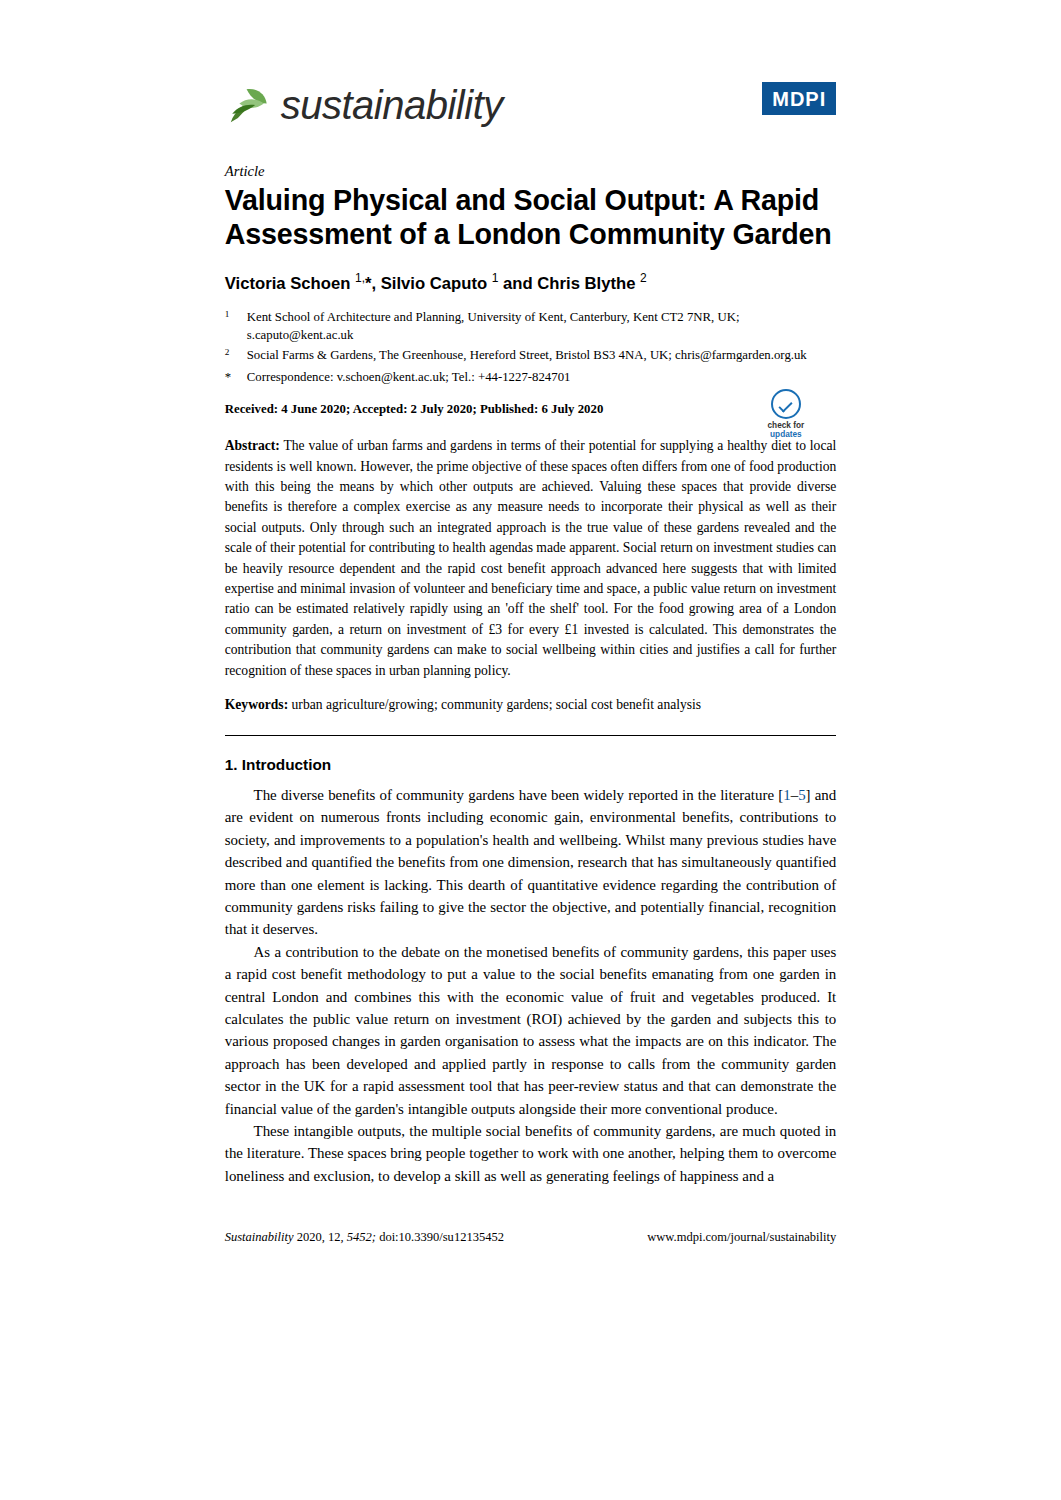sustainability
MDPI
Article
Valuing Physical and Social Output: A Rapid
Assessment of a London Community Garden
Victoria Schoen 1,*, Silvio Caputo 1 and Chris Blythe 2
1
Kent School of Architecture and Planning, University of Kent, Canterbury, Kent CT2 7NR, UK;
s.caputo@kent.ac.uk
2
Social Farms & Gardens, The Greenhouse, Hereford Street, Bristol BS3 4NA, UK; chris@farmgarden.org.uk
*
Correspondence: v.schoen@kent.ac.uk; Tel.: +44-1227-824701
Received: 4 June 2020; Accepted: 2 July 2020; Published: 6 July 2020
check for
updates
Abstract: The value of urban farms and gardens in terms of their potential for supplying a healthy diet to local residents is well known. However, the prime objective of these spaces often differs from one of food production with this being the means by which other outputs are achieved. Valuing these spaces that provide diverse benefits is therefore a complex exercise as any measure needs to incorporate their physical as well as their social outputs. Only through such an integrated approach is the true value of these gardens revealed and the scale of their potential for contributing to health agendas made apparent. Social return on investment studies can be heavily resource dependent and the rapid cost benefit approach advanced here suggests that with limited expertise and minimal invasion of volunteer and beneficiary time and space, a public value return on investment ratio can be estimated relatively rapidly using an 'off the shelf' tool. For the food growing area of a London community garden, a return on investment of £3 for every £1 invested is calculated. This demonstrates the contribution that community gardens can make to social wellbeing within cities and justifies a call for further recognition of these spaces in urban planning policy.
Keywords: urban agriculture/growing; community gardens; social cost benefit analysis
1. Introduction
The diverse benefits of community gardens have been widely reported in the literature [1–5] and are evident on numerous fronts including economic gain, environmental benefits, contributions to society, and improvements to a population's health and wellbeing. Whilst many previous studies have described and quantified the benefits from one dimension, research that has simultaneously quantified more than one element is lacking. This dearth of quantitative evidence regarding the contribution of community gardens risks failing to give the sector the objective, and potentially financial, recognition that it deserves.
As a contribution to the debate on the monetised benefits of community gardens, this paper uses a rapid cost benefit methodology to put a value to the social benefits emanating from one garden in central London and combines this with the economic value of fruit and vegetables produced. It calculates the public value return on investment (ROI) achieved by the garden and subjects this to various proposed changes in garden organisation to assess what the impacts are on this indicator. The approach has been developed and applied partly in response to calls from the community garden sector in the UK for a rapid assessment tool that has peer-review status and that can demonstrate the financial value of the garden's intangible outputs alongside their more conventional produce.
These intangible outputs, the multiple social benefits of community gardens, are much quoted in the literature. These spaces bring people together to work with one another, helping them to overcome loneliness and exclusion, to develop a skill as well as generating feelings of happiness and a
Sustainability 2020, 12, 5452; doi:10.3390/su12135452
www.mdpi.com/journal/sustainability